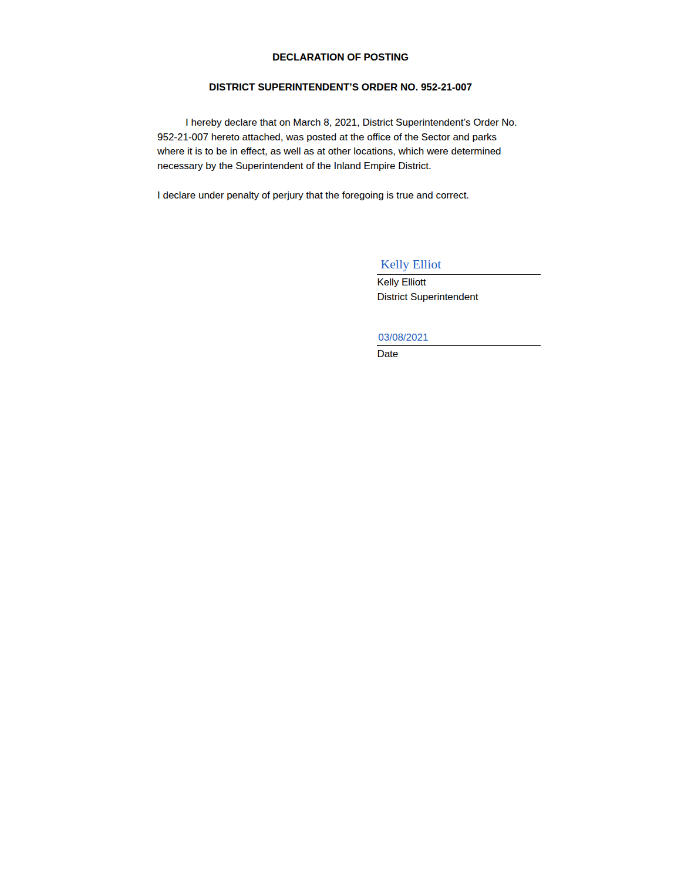DECLARATION OF POSTING
DISTRICT SUPERINTENDENT’S ORDER NO. 952-21-007
I hereby declare that on March 8, 2021, District Superintendent’s Order No. 952-21-007 hereto attached, was posted at the office of the Sector and parks where it is to be in effect, as well as at other locations, which were determined necessary by the Superintendent of the Inland Empire District.
I declare under penalty of perjury that the foregoing is true and correct.
Kelly Elliot
Kelly Elliott
District Superintendent
03/08/2021
Date